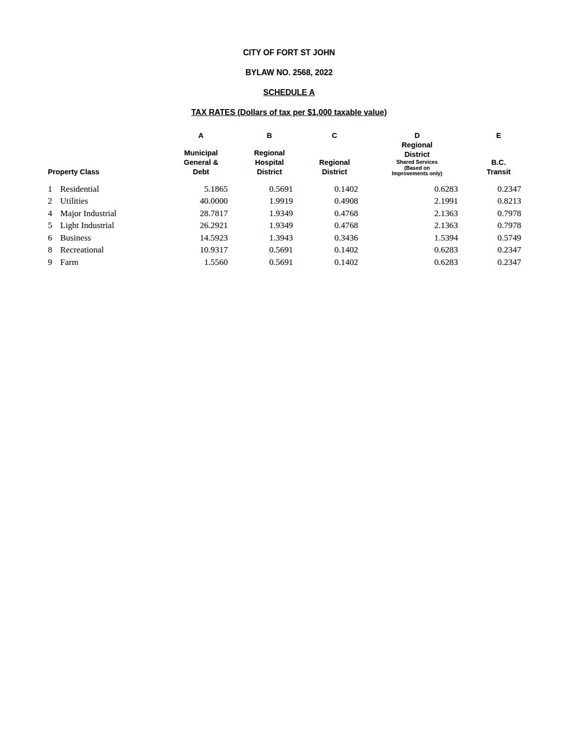CITY OF FORT ST JOHN
BYLAW NO. 2568, 2022
SCHEDULE A
TAX RATES (Dollars of tax per $1,000 taxable value)
| | A | B | C | D | E |
| --- | --- | --- | --- | --- | --- |
| Property Class | Municipal General & Debt | Regional Hospital District | Regional District | Regional District Shared Services (Based on Improvements only) | B.C. Transit |
| 1 | Residential | 5.1865 | 0.5691 | 0.1402 | 0.6283 | 0.2347 |
| 2 | Utilities | 40.0000 | 1.9919 | 0.4908 | 2.1991 | 0.8213 |
| 4 | Major Industrial | 28.7817 | 1.9349 | 0.4768 | 2.1363 | 0.7978 |
| 5 | Light Industrial | 26.2921 | 1.9349 | 0.4768 | 2.1363 | 0.7978 |
| 6 | Business | 14.5923 | 1.3943 | 0.3436 | 1.5394 | 0.5749 |
| 8 | Recreational | 10.9317 | 0.5691 | 0.1402 | 0.6283 | 0.2347 |
| 9 | Farm | 1.5560 | 0.5691 | 0.1402 | 0.6283 | 0.2347 |